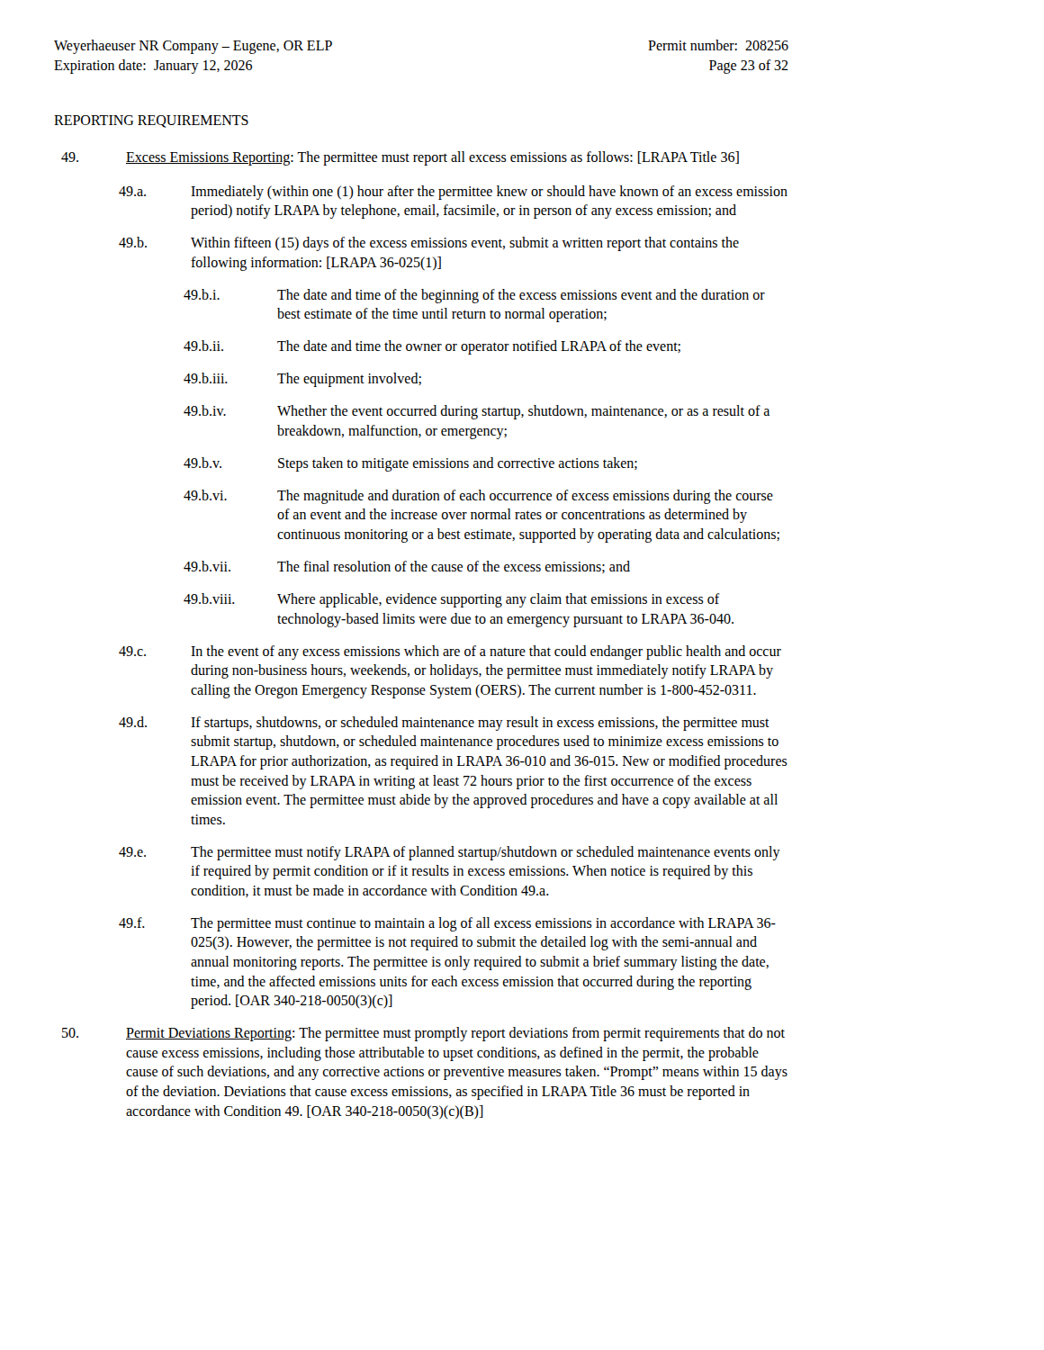Weyerhaeuser NR Company – Eugene, OR ELP Permit number: 208256
Expiration date: January 12, 2026 Page 23 of 32
REPORTING REQUIREMENTS
49.
Excess Emissions Reporting: The permittee must report all excess emissions as follows: [LRAPA Title 36]
49.a.
Immediately (within one (1) hour after the permittee knew or should have known of an excess emission period) notify LRAPA by telephone, email, facsimile, or in person of any excess emission; and
49.b.
Within fifteen (15) days of the excess emissions event, submit a written report that contains the following information: [LRAPA 36-025(1)]
49.b.i.
The date and time of the beginning of the excess emissions event and the duration or best estimate of the time until return to normal operation;
49.b.ii.
The date and time the owner or operator notified LRAPA of the event;
49.b.iii.
The equipment involved;
49.b.iv.
Whether the event occurred during startup, shutdown, maintenance, or as a result of a breakdown, malfunction, or emergency;
49.b.v.
Steps taken to mitigate emissions and corrective actions taken;
49.b.vi.
The magnitude and duration of each occurrence of excess emissions during the course of an event and the increase over normal rates or concentrations as determined by continuous monitoring or a best estimate, supported by operating data and calculations;
49.b.vii.
The final resolution of the cause of the excess emissions; and
49.b.viii.
Where applicable, evidence supporting any claim that emissions in excess of technology-based limits were due to an emergency pursuant to LRAPA 36-040.
49.c.
In the event of any excess emissions which are of a nature that could endanger public health and occur during non-business hours, weekends, or holidays, the permittee must immediately notify LRAPA by calling the Oregon Emergency Response System (OERS). The current number is 1-800-452-0311.
49.d.
If startups, shutdowns, or scheduled maintenance may result in excess emissions, the permittee must submit startup, shutdown, or scheduled maintenance procedures used to minimize excess emissions to LRAPA for prior authorization, as required in LRAPA 36-010 and 36-015. New or modified procedures must be received by LRAPA in writing at least 72 hours prior to the first occurrence of the excess emission event. The permittee must abide by the approved procedures and have a copy available at all times.
49.e.
The permittee must notify LRAPA of planned startup/shutdown or scheduled maintenance events only if required by permit condition or if it results in excess emissions. When notice is required by this condition, it must be made in accordance with Condition 49.a.
49.f.
The permittee must continue to maintain a log of all excess emissions in accordance with LRAPA 36-025(3). However, the permittee is not required to submit the detailed log with the semi-annual and annual monitoring reports. The permittee is only required to submit a brief summary listing the date, time, and the affected emissions units for each excess emission that occurred during the reporting period. [OAR 340-218-0050(3)(c)]
50.
Permit Deviations Reporting: The permittee must promptly report deviations from permit requirements that do not cause excess emissions, including those attributable to upset conditions, as defined in the permit, the probable cause of such deviations, and any corrective actions or preventive measures taken. “Prompt” means within 15 days of the deviation. Deviations that cause excess emissions, as specified in LRAPA Title 36 must be reported in accordance with Condition 49. [OAR 340-218-0050(3)(c)(B)]